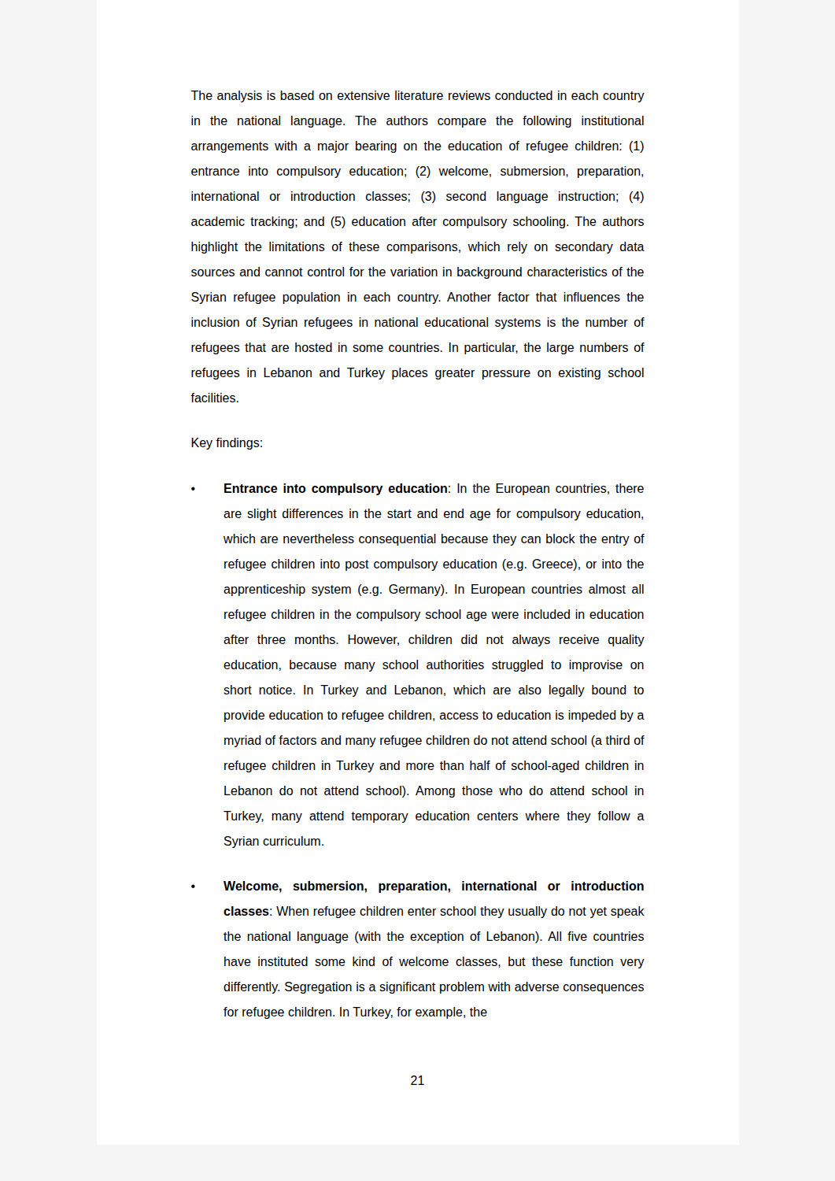The analysis is based on extensive literature reviews conducted in each country in the national language. The authors compare the following institutional arrangements with a major bearing on the education of refugee children: (1) entrance into compulsory education; (2) welcome, submersion, preparation, international or introduction classes; (3) second language instruction; (4) academic tracking; and (5) education after compulsory schooling. The authors highlight the limitations of these comparisons, which rely on secondary data sources and cannot control for the variation in background characteristics of the Syrian refugee population in each country. Another factor that influences the inclusion of Syrian refugees in national educational systems is the number of refugees that are hosted in some countries. In particular, the large numbers of refugees in Lebanon and Turkey places greater pressure on existing school facilities.
Key findings:
Entrance into compulsory education: In the European countries, there are slight differences in the start and end age for compulsory education, which are nevertheless consequential because they can block the entry of refugee children into post compulsory education (e.g. Greece), or into the apprenticeship system (e.g. Germany). In European countries almost all refugee children in the compulsory school age were included in education after three months. However, children did not always receive quality education, because many school authorities struggled to improvise on short notice. In Turkey and Lebanon, which are also legally bound to provide education to refugee children, access to education is impeded by a myriad of factors and many refugee children do not attend school (a third of refugee children in Turkey and more than half of school-aged children in Lebanon do not attend school). Among those who do attend school in Turkey, many attend temporary education centers where they follow a Syrian curriculum.
Welcome, submersion, preparation, international or introduction classes: When refugee children enter school they usually do not yet speak the national language (with the exception of Lebanon). All five countries have instituted some kind of welcome classes, but these function very differently. Segregation is a significant problem with adverse consequences for refugee children. In Turkey, for example, the
21